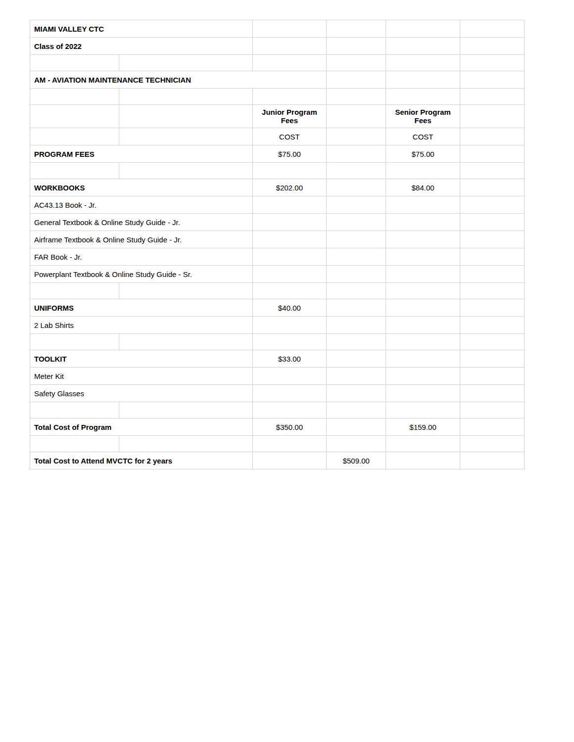| MIAMI VALLEY CTC | | | | |
| Class of 2022 | | | | |
| AM - AVIATION MAINTENANCE TECHNICIAN | | | |
| | | Junior Program Fees | | Senior Program Fees | |
| | | COST | | COST | |
| PROGRAM FEES | $75.00 | | $75.00 | |
| WORKBOOKS | $202.00 | | $84.00 | |
| AC43.13 Book - Jr. | | | | |
| General Textbook & Online Study Guide - Jr. | | | | |
| Airframe Textbook & Online Study Guide - Jr. | | | | |
| FAR Book - Jr. | | | | |
| Powerplant Textbook & Online Study Guide - Sr. | | | | |
| UNIFORMS | $40.00 | | | |
| 2 Lab Shirts | | | | |
| TOOLKIT | $33.00 | | | |
| Meter Kit | | | | |
| Safety Glasses | | | | |
| Total Cost of Program | $350.00 | | $159.00 | |
| Total Cost to Attend MVCTC for 2 years | | $509.00 | | |